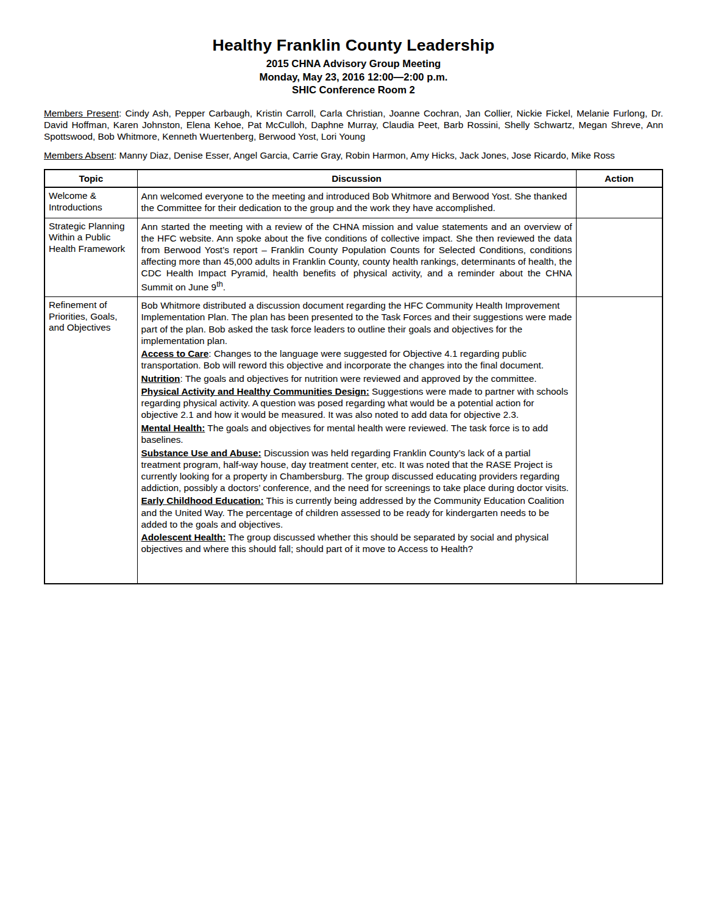Healthy Franklin County Leadership
2015 CHNA Advisory Group Meeting
Monday, May 23, 2016 12:00—2:00 p.m.
SHIC Conference Room 2
Members Present: Cindy Ash, Pepper Carbaugh, Kristin Carroll, Carla Christian, Joanne Cochran, Jan Collier, Nickie Fickel, Melanie Furlong, Dr. David Hoffman, Karen Johnston, Elena Kehoe, Pat McCulloh, Daphne Murray, Claudia Peet, Barb Rossini, Shelly Schwartz, Megan Shreve, Ann Spottswood, Bob Whitmore, Kenneth Wuertenberg, Berwood Yost, Lori Young
Members Absent: Manny Diaz, Denise Esser, Angel Garcia, Carrie Gray, Robin Harmon, Amy Hicks, Jack Jones, Jose Ricardo, Mike Ross
| Topic | Discussion | Action |
| --- | --- | --- |
| Welcome & Introductions | Ann welcomed everyone to the meeting and introduced Bob Whitmore and Berwood Yost. She thanked the Committee for their dedication to the group and the work they have accomplished. | |
| Strategic Planning Within a Public Health Framework | Ann started the meeting with a review of the CHNA mission and value statements and an overview of the HFC website. Ann spoke about the five conditions of collective impact. She then reviewed the data from Berwood Yost’s report – Franklin County Population Counts for Selected Conditions, conditions affecting more than 45,000 adults in Franklin County, county health rankings, determinants of health, the CDC Health Impact Pyramid, health benefits of physical activity, and a reminder about the CHNA Summit on June 9 th . | |
| Refinement of Priorities, Goals, and Objectives | Bob Whitmore distributed a discussion document regarding the HFC Community Health Improvement Implementation Plan. The plan has been presented to the Task Forces and their suggestions were made part of the plan. Bob asked the task force leaders to outline their goals and objectives for the implementation plan. Access to Care : Changes to the language were suggested for Objective 4.1 regarding public transportation. Bob will reword this objective and incorporate the changes into the final document. Nutrition : The goals and objectives for nutrition were reviewed and approved by the committee. Physical Activity and Healthy Communities Design: Suggestions were made to partner with schools regarding physical activity. A question was posed regarding what would be a potential action for objective 2.1 and how it would be measured. It was also noted to add data for objective 2.3. Mental Health: The goals and objectives for mental health were reviewed. The task force is to add baselines. Substance Use and Abuse: Discussion was held regarding Franklin County’s lack of a partial treatment program, half-way house, day treatment center, etc. It was noted that the RASE Project is currently looking for a property in Chambersburg. The group discussed educating providers regarding addiction, possibly a doctors’ conference, and the need for screenings to take place during doctor visits. Early Childhood Education: This is currently being addressed by the Community Education Coalition and the United Way. The percentage of children assessed to be ready for kindergarten needs to be added to the goals and objectives. Adolescent Health: The group discussed whether this should be separated by social and physical objectives and where this should fall; should part of it move to Access to Health? | |